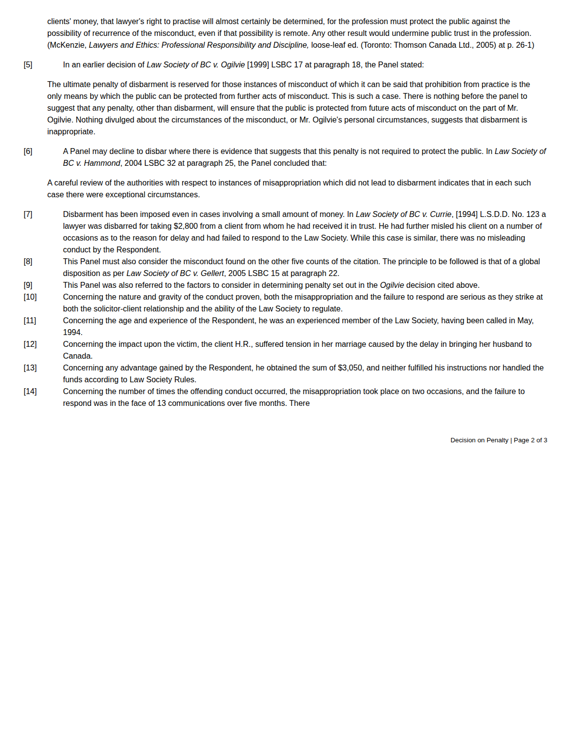clients' money, that lawyer's right to practise will almost certainly be determined, for the profession must protect the public against the possibility of recurrence of the misconduct, even if that possibility is remote. Any other result would undermine public trust in the profession. (McKenzie, Lawyers and Ethics: Professional Responsibility and Discipline, loose-leaf ed. (Toronto: Thomson Canada Ltd., 2005) at p. 26-1)
[5]
In an earlier decision of Law Society of BC v. Ogilvie [1999] LSBC 17 at paragraph 18, the Panel stated:
The ultimate penalty of disbarment is reserved for those instances of misconduct of which it can be said that prohibition from practice is the only means by which the public can be protected from further acts of misconduct. This is such a case. There is nothing before the panel to suggest that any penalty, other than disbarment, will ensure that the public is protected from future acts of misconduct on the part of Mr. Ogilvie. Nothing divulged about the circumstances of the misconduct, or Mr. Ogilvie's personal circumstances, suggests that disbarment is inappropriate.
[6]
A Panel may decline to disbar where there is evidence that suggests that this penalty is not required to protect the public. In Law Society of BC v. Hammond, 2004 LSBC 32 at paragraph 25, the Panel concluded that:
A careful review of the authorities with respect to instances of misappropriation which did not lead to disbarment indicates that in each such case there were exceptional circumstances.
[7]
Disbarment has been imposed even in cases involving a small amount of money. In Law Society of BC v. Currie, [1994] L.S.D.D. No. 123 a lawyer was disbarred for taking $2,800 from a client from whom he had received it in trust. He had further misled his client on a number of occasions as to the reason for delay and had failed to respond to the Law Society. While this case is similar, there was no misleading conduct by the Respondent.
[8]
This Panel must also consider the misconduct found on the other five counts of the citation. The principle to be followed is that of a global disposition as per Law Society of BC v. Gellert, 2005 LSBC 15 at paragraph 22.
[9]
This Panel was also referred to the factors to consider in determining penalty set out in the Ogilvie decision cited above.
[10]
Concerning the nature and gravity of the conduct proven, both the misappropriation and the failure to respond are serious as they strike at both the solicitor-client relationship and the ability of the Law Society to regulate.
[11]
Concerning the age and experience of the Respondent, he was an experienced member of the Law Society, having been called in May, 1994.
[12]
Concerning the impact upon the victim, the client H.R., suffered tension in her marriage caused by the delay in bringing her husband to Canada.
[13]
Concerning any advantage gained by the Respondent, he obtained the sum of $3,050, and neither fulfilled his instructions nor handled the funds according to Law Society Rules.
[14]
Concerning the number of times the offending conduct occurred, the misappropriation took place on two occasions, and the failure to respond was in the face of 13 communications over five months. There
Decision on Penalty | Page 2 of 3